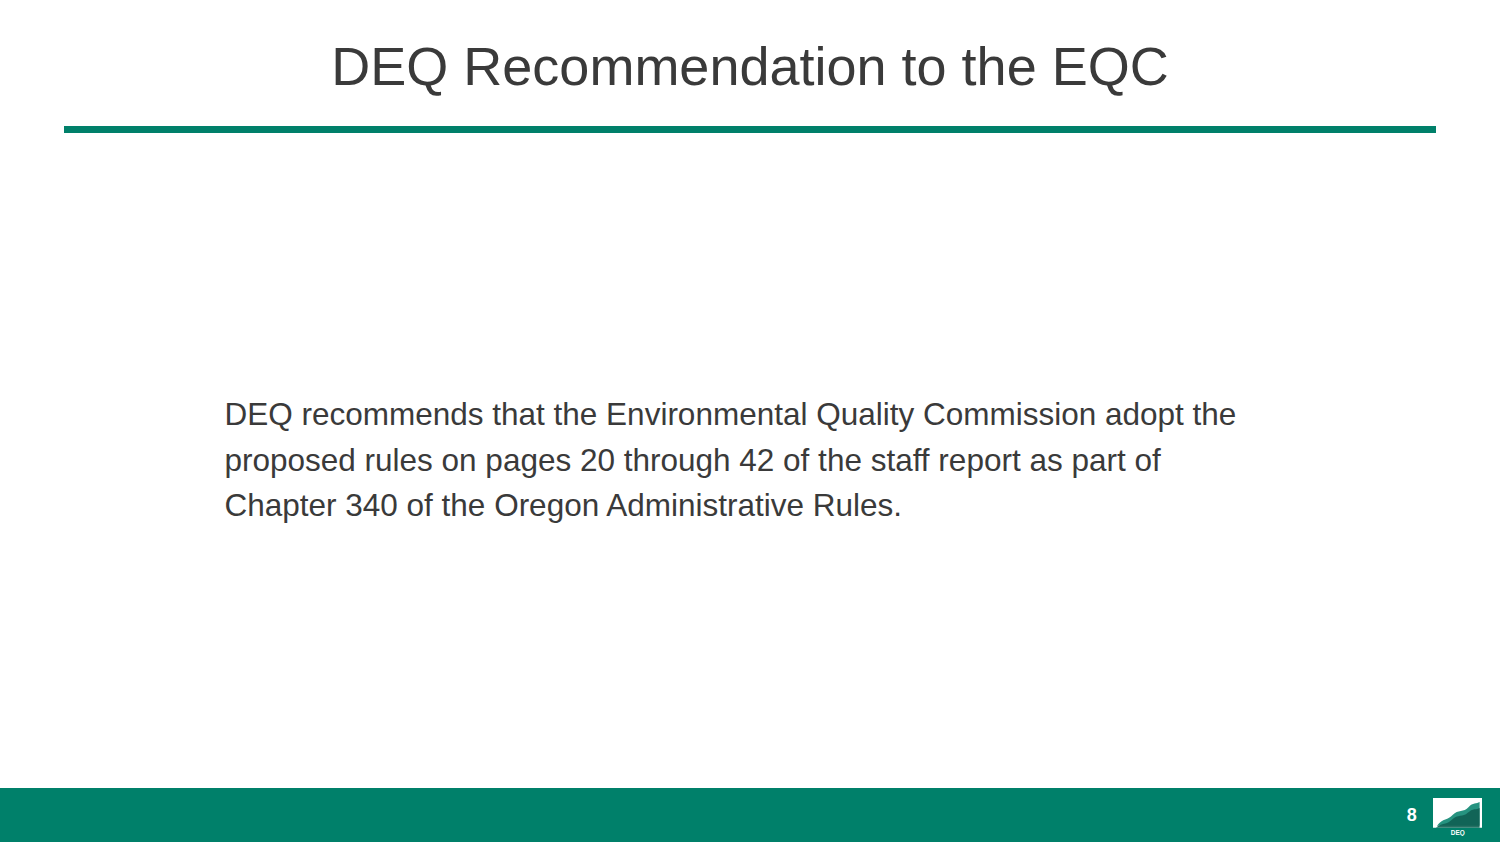DEQ Recommendation to the EQC
DEQ recommends that the Environmental Quality Commission adopt the proposed rules on pages 20 through 42 of the staff report as part of Chapter 340 of the Oregon Administrative Rules.
8
DEQ